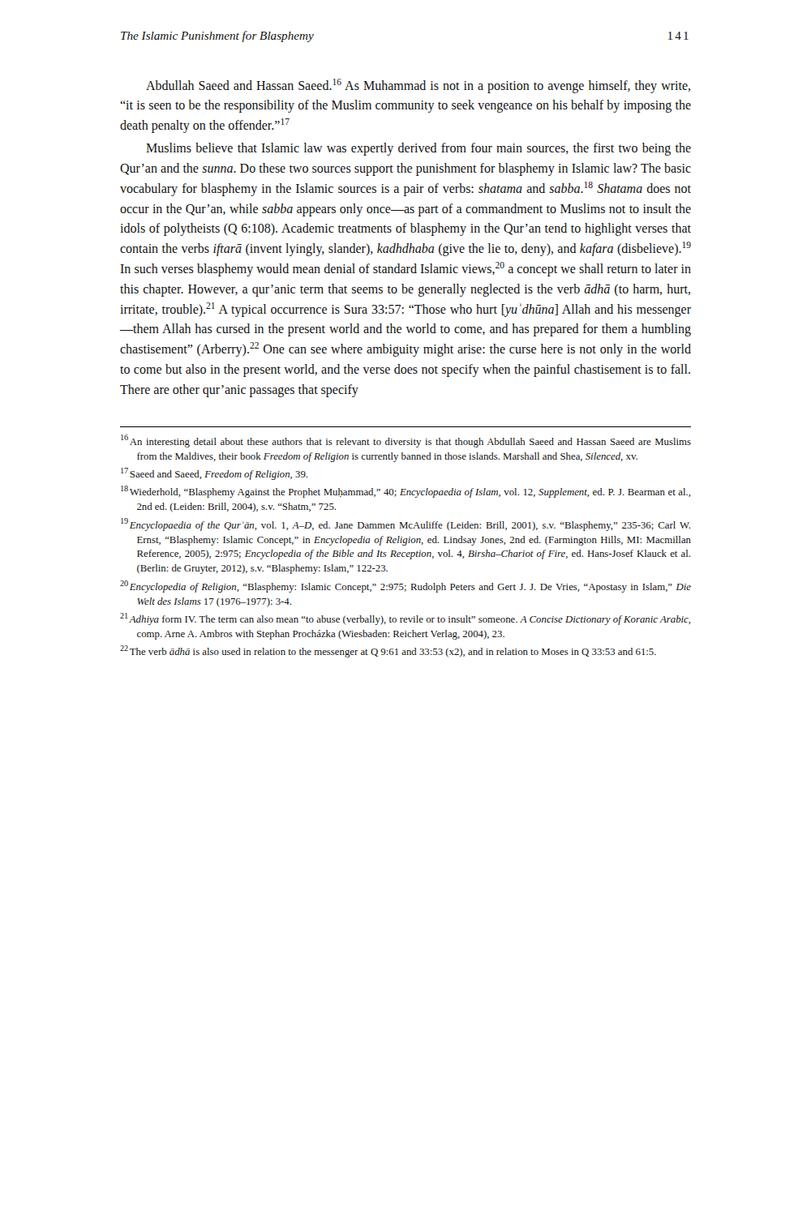The Islamic Punishment for Blasphemy 141
Abdullah Saeed and Hassan Saeed.16 As Muhammad is not in a position to avenge himself, they write, “it is seen to be the responsibility of the Muslim community to seek vengeance on his behalf by imposing the death penalty on the offender.”17
Muslims believe that Islamic law was expertly derived from four main sources, the first two being the Qur’an and the sunna. Do these two sources support the punishment for blasphemy in Islamic law? The basic vocabulary for blasphemy in the Islamic sources is a pair of verbs: shatama and sabba.18 Shatama does not occur in the Qur’an, while sabba appears only once—as part of a commandment to Muslims not to insult the idols of polytheists (Q 6:108). Academic treatments of blasphemy in the Qur’an tend to highlight verses that contain the verbs iftarā (invent lyingly, slander), kadhdhaba (give the lie to, deny), and kafara (disbelieve).19 In such verses blasphemy would mean denial of standard Islamic views,20 a concept we shall return to later in this chapter. However, a qur’anic term that seems to be generally neglected is the verb ādhā (to harm, hurt, irritate, trouble).21 A typical occurrence is Sura 33:57: “Those who hurt [yuʾdhūna] Allah and his messenger—them Allah has cursed in the present world and the world to come, and has prepared for them a humbling chastisement” (Arberry).22 One can see where ambiguity might arise: the curse here is not only in the world to come but also in the present world, and the verse does not specify when the painful chastisement is to fall. There are other qur’anic passages that specify
An interesting detail about these authors that is relevant to diversity is that though Abdullah Saeed and Hassan Saeed are Muslims from the Maldives, their book Freedom of Religion is currently banned in those islands. Marshall and Shea, Silenced, xv.
Saeed and Saeed, Freedom of Religion, 39.
Wiederhold, “Blasphemy Against the Prophet Muḥammad,” 40; Encyclopaedia of Islam, vol. 12, Supplement, ed. P. J. Bearman et al., 2nd ed. (Leiden: Brill, 2004), s.v. “Shatm,” 725.
Encyclopaedia of the Qurʾān, vol. 1, A–D, ed. Jane Dammen McAuliffe (Leiden: Brill, 2001), s.v. “Blasphemy,” 235-36; Carl W. Ernst, “Blasphemy: Islamic Concept,” in Encyclopedia of Religion, ed. Lindsay Jones, 2nd ed. (Farmington Hills, MI: Macmillan Reference, 2005), 2:975; Encyclopedia of the Bible and Its Reception, vol. 4, Birsha–Chariot of Fire, ed. Hans-Josef Klauck et al. (Berlin: de Gruyter, 2012), s.v. “Blasphemy: Islam,” 122-23.
Encyclopedia of Religion, “Blasphemy: Islamic Concept,” 2:975; Rudolph Peters and Gert J. J. De Vries, “Apostasy in Islam,” Die Welt des Islams 17 (1976–1977): 3-4.
Adhiya form IV. The term can also mean “to abuse (verbally), to revile or to insult” someone. A Concise Dictionary of Koranic Arabic, comp. Arne A. Ambros with Stephan Procházka (Wiesbaden: Reichert Verlag, 2004), 23.
The verb ādhā is also used in relation to the messenger at Q 9:61 and 33:53 (x2), and in relation to Moses in Q 33:53 and 61:5.